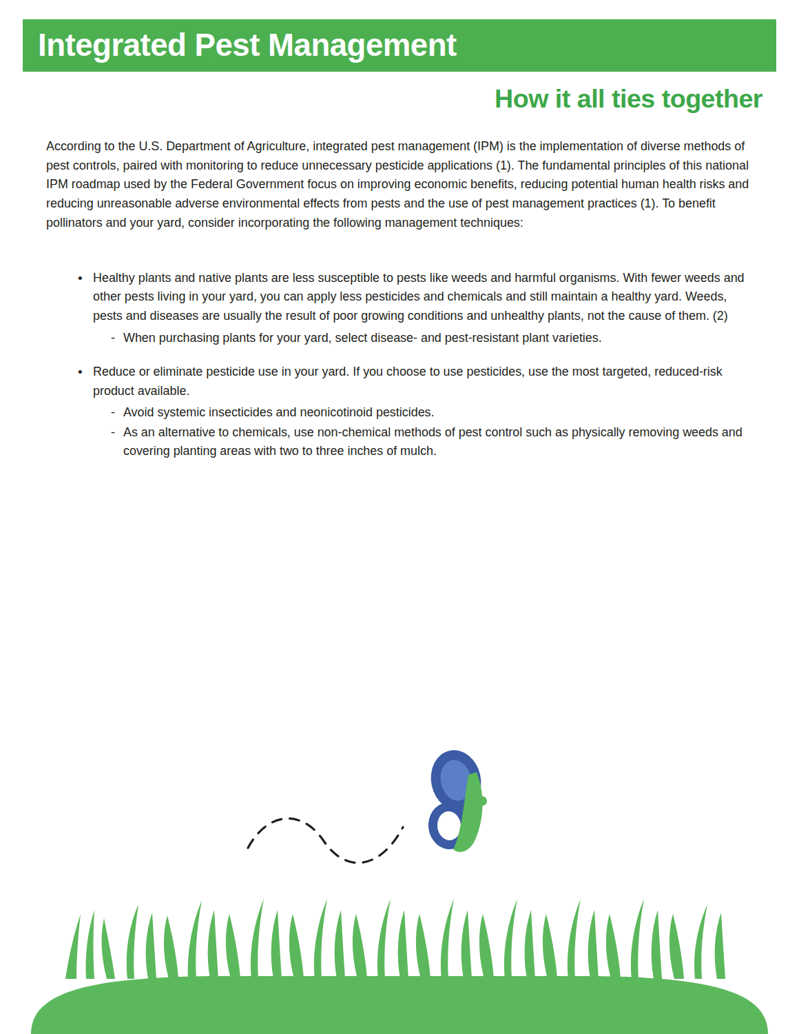Integrated Pest Management
How it all ties together
According to the U.S. Department of Agriculture, integrated pest management (IPM) is the implementation of diverse methods of pest controls, paired with monitoring to reduce unnecessary pesticide applications (1). The fundamental principles of this national IPM roadmap used by the Federal Government focus on improving economic benefits, reducing potential human health risks and reducing unreasonable adverse environmental effects from pests and the use of pest management practices (1). To benefit pollinators and your yard, consider incorporating the following management techniques:
Healthy plants and native plants are less susceptible to pests like weeds and harmful organisms. With fewer weeds and other pests living in your yard, you can apply less pesticides and chemicals and still maintain a healthy yard. Weeds, pests and diseases are usually the result of poor growing conditions and unhealthy plants, not the cause of them. (2)
When purchasing plants for your yard, select disease- and pest-resistant plant varieties.
Reduce or eliminate pesticide use in your yard. If you choose to use pesticides, use the most targeted, reduced-risk product available.
Avoid systemic insecticides and neonicotinoid pesticides.
As an alternative to chemicals, use non-chemical methods of pest control such as physically removing weeds and covering planting areas with two to three inches of mulch.